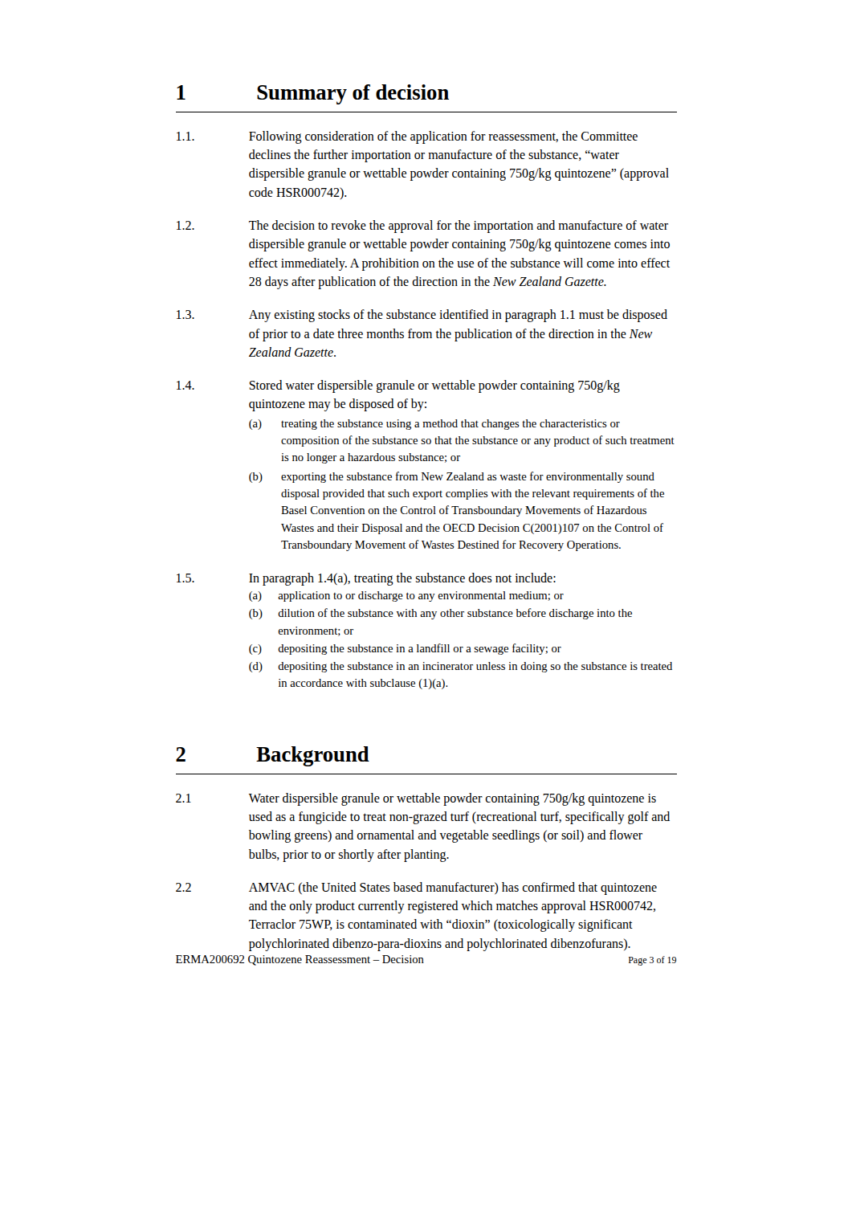1 Summary of decision
1.1.
Following consideration of the application for reassessment, the Committee declines the further importation or manufacture of the substance, “water dispersible granule or wettable powder containing 750g/kg quintozene” (approval code HSR000742).
1.2.
The decision to revoke the approval for the importation and manufacture of water dispersible granule or wettable powder containing 750g/kg quintozene comes into effect immediately. A prohibition on the use of the substance will come into effect 28 days after publication of the direction in the New Zealand Gazette.
1.3.
Any existing stocks of the substance identified in paragraph 1.1 must be disposed of prior to a date three months from the publication of the direction in the New Zealand Gazette.
1.4.
Stored water dispersible granule or wettable powder containing 750g/kg quintozene may be disposed of by:
(a) treating the substance using a method that changes the characteristics or composition of the substance so that the substance or any product of such treatment is no longer a hazardous substance; or
(b) exporting the substance from New Zealand as waste for environmentally sound disposal provided that such export complies with the relevant requirements of the Basel Convention on the Control of Transboundary Movements of Hazardous Wastes and their Disposal and the OECD Decision C(2001)107 on the Control of Transboundary Movement of Wastes Destined for Recovery Operations.
1.5.
In paragraph 1.4(a), treating the substance does not include:
(a) application to or discharge to any environmental medium; or
(b) dilution of the substance with any other substance before discharge into the environment; or
(c) depositing the substance in a landfill or a sewage facility; or
(d) depositing the substance in an incinerator unless in doing so the substance is treated in accordance with subclause (1)(a).
2 Background
2.1
Water dispersible granule or wettable powder containing 750g/kg quintozene is used as a fungicide to treat non-grazed turf (recreational turf, specifically golf and bowling greens) and ornamental and vegetable seedlings (or soil) and flower bulbs, prior to or shortly after planting.
2.2
AMVAC (the United States based manufacturer) has confirmed that quintozene and the only product currently registered which matches approval HSR000742, Terraclor 75WP, is contaminated with “dioxin” (toxicologically significant polychlorinated dibenzo-para-dioxins and polychlorinated dibenzofurans).
ERMA200692 Quintozene Reassessment – Decision
Page 3 of 19